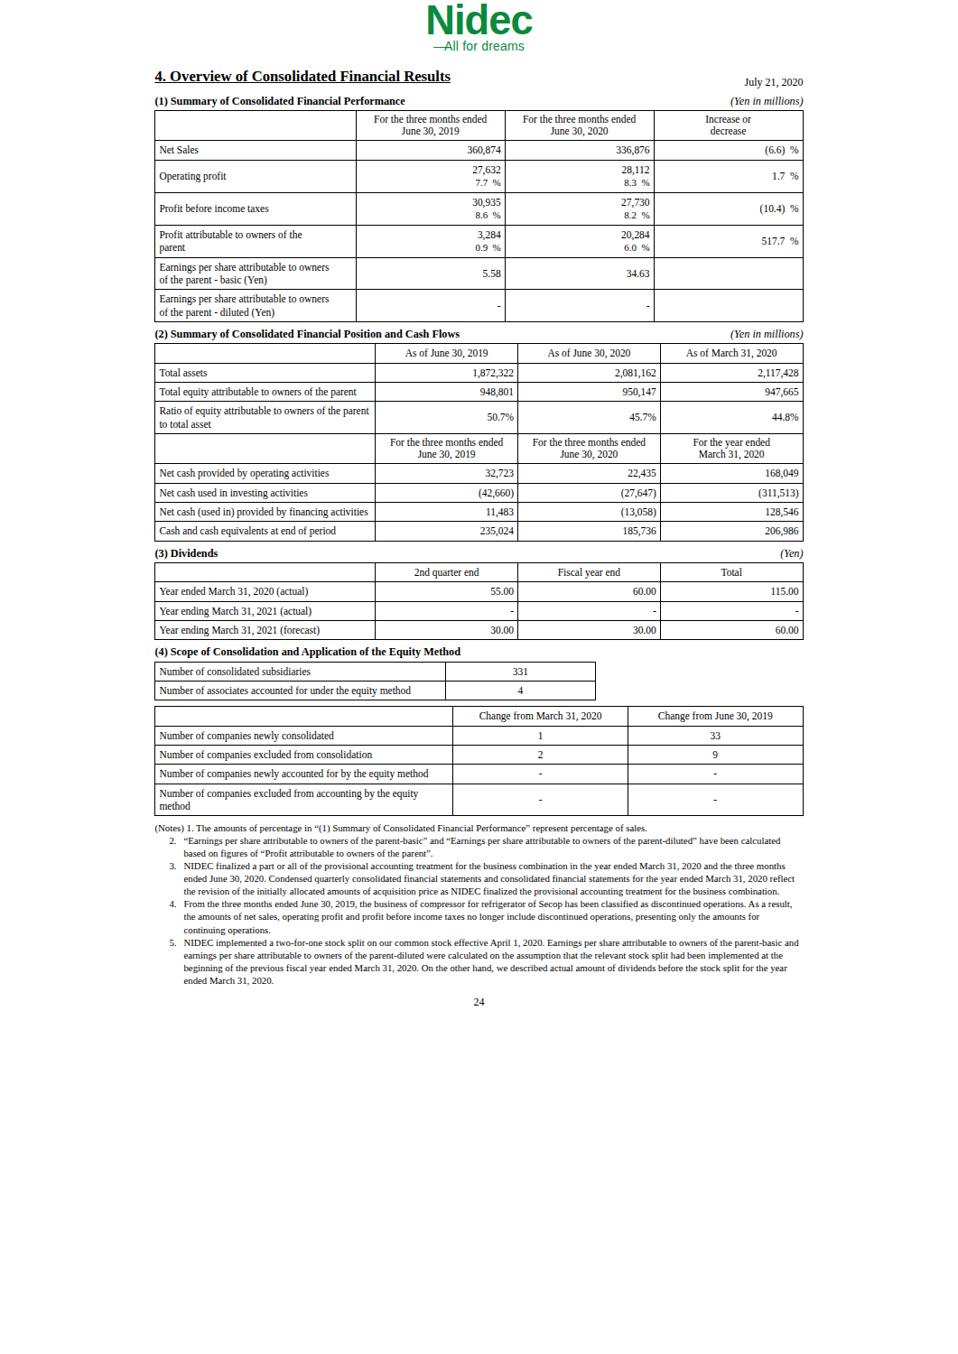Nidec
—All for dreams
4. Overview of Consolidated Financial Results
July 21, 2020
(1) Summary of Consolidated Financial Performance (Yen in millions)
| | For the three months ended June 30, 2019 | For the three months ended June 30, 2020 | Increase or decrease |
| --- | --- | --- | --- |
| Net Sales | 360,874 | 336,876 | (6.6) % |
| Operating profit | 27,632 7.7 % | 28,112 8.3 % | 1.7 % |
| Profit before income taxes | 30,935 8.6 % | 27,730 8.2 % | (10.4) % |
| Profit attributable to owners of the parent | 3,284 0.9 % | 20,284 6.0 % | 517.7 % |
| Earnings per share attributable to owners of the parent - basic (Yen) | 5.58 | 34.63 | |
| Earnings per share attributable to owners of the parent - diluted (Yen) | - | - | |
(2) Summary of Consolidated Financial Position and Cash Flows (Yen in millions)
| | As of June 30, 2019 | As of June 30, 2020 | As of March 31, 2020 |
| --- | --- | --- | --- |
| Total assets | 1,872,322 | 2,081,162 | 2,117,428 |
| Total equity attributable to owners of the parent | 948,801 | 950,147 | 947,665 |
| Ratio of equity attributable to owners of the parent to total asset | 50.7% | 45.7% | 44.8% |
| | For the three months ended June 30, 2019 | For the three months ended June 30, 2020 | For the year ended March 31, 2020 |
| Net cash provided by operating activities | 32,723 | 22,435 | 168,049 |
| Net cash used in investing activities | (42,660) | (27,647) | (311,513) |
| Net cash (used in) provided by financing activities | 11,483 | (13,058) | 128,546 |
| Cash and cash equivalents at end of period | 235,024 | 185,736 | 206,986 |
(3) Dividends (Yen)
| | 2nd quarter end | Fiscal year end | Total |
| --- | --- | --- | --- |
| Year ended March 31, 2020 (actual) | 55.00 | 60.00 | 115.00 |
| Year ending March 31, 2021 (actual) | - | - | - |
| Year ending March 31, 2021 (forecast) | 30.00 | 30.00 | 60.00 |
(4) Scope of Consolidation and Application of the Equity Method
| Number of consolidated subsidiaries | 331 |
| Number of associates accounted for under the equity method | 4 |
| | Change from March 31, 2020 | Change from June 30, 2019 |
| --- | --- | --- |
| Number of companies newly consolidated | 1 | 33 |
| Number of companies excluded from consolidation | 2 | 9 |
| Number of companies newly accounted for by the equity method | - | - |
| Number of companies excluded from accounting by the equity method | - | - |
(Notes) 1. The amounts of percentage in “(1) Summary of Consolidated Financial Performance” represent percentage of sales.
2.
“Earnings per share attributable to owners of the parent-basic” and “Earnings per share attributable to owners of the parent-diluted” have been calculated based on figures of “Profit attributable to owners of the parent”.
3.
NIDEC finalized a part or all of the provisional accounting treatment for the business combination in the year ended March 31, 2020 and the three months ended June 30, 2020. Condensed quarterly consolidated financial statements and consolidated financial statements for the year ended March 31, 2020 reflect the revision of the initially allocated amounts of acquisition price as NIDEC finalized the provisional accounting treatment for the business combination.
4.
From the three months ended June 30, 2019, the business of compressor for refrigerator of Secop has been classified as discontinued operations. As a result, the amounts of net sales, operating profit and profit before income taxes no longer include discontinued operations, presenting only the amounts for continuing operations.
5.
NIDEC implemented a two-for-one stock split on our common stock effective April 1, 2020. Earnings per share attributable to owners of the parent-basic and earnings per share attributable to owners of the parent-diluted were calculated on the assumption that the relevant stock split had been implemented at the beginning of the previous fiscal year ended March 31, 2020. On the other hand, we described actual amount of dividends before the stock split for the year ended March 31, 2020.
24